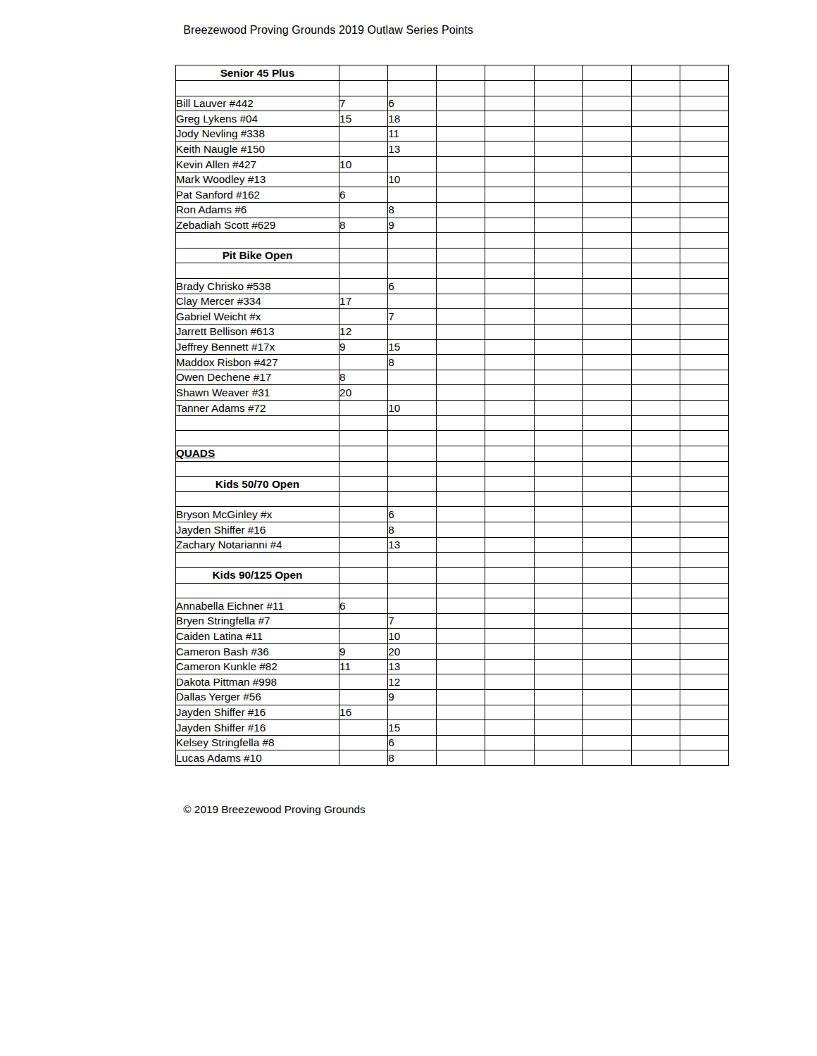Breezewood Proving Grounds 2019 Outlaw Series Points
| Senior 45 Plus | | | | | | | | |
| Bill Lauver #442 | 7 | 6 | | | | | | |
| Greg Lykens #04 | 15 | 18 | | | | | | |
| Jody Nevling #338 | | 11 | | | | | | |
| Keith Naugle #150 | | 13 | | | | | | |
| Kevin Allen #427 | 10 | | | | | | | |
| Mark Woodley #13 | | 10 | | | | | | |
| Pat Sanford #162 | 6 | | | | | | | |
| Ron Adams #6 | | 8 | | | | | | |
| Zebadiah Scott #629 | 8 | 9 | | | | | | |
| Pit Bike Open | | | | | | | | |
| Brady Chrisko #538 | | 6 | | | | | | |
| Clay Mercer #334 | 17 | | | | | | | |
| Gabriel Weicht #x | | 7 | | | | | | |
| Jarrett Bellison #613 | 12 | | | | | | | |
| Jeffrey Bennett #17x | 9 | 15 | | | | | | |
| Maddox Risbon #427 | | 8 | | | | | | |
| Owen Dechene #17 | 8 | | | | | | | |
| Shawn Weaver #31 | 20 | | | | | | | |
| Tanner Adams #72 | | 10 | | | | | | |
| QUADS | | | | | | | | |
| Kids 50/70 Open | | | | | | | | |
| Bryson McGinley #x | | 6 | | | | | | |
| Jayden Shiffer #16 | | 8 | | | | | | |
| Zachary Notarianni #4 | | 13 | | | | | | |
| Kids 90/125 Open | | | | | | | | |
| Annabella Eichner #11 | 6 | | | | | | | |
| Bryen Stringfella #7 | | 7 | | | | | | |
| Caiden Latina #11 | | 10 | | | | | | |
| Cameron Bash #36 | 9 | 20 | | | | | | |
| Cameron Kunkle #82 | 11 | 13 | | | | | | |
| Dakota Pittman #998 | | 12 | | | | | | |
| Dallas Yerger #56 | | 9 | | | | | | |
| Jayden Shiffer #16 | 16 | | | | | | | |
| Jayden Shiffer #16 | | 15 | | | | | | |
| Kelsey Stringfella #8 | | 6 | | | | | | |
| Lucas Adams #10 | | 8 | | | | | | |
© 2019 Breezewood Proving Grounds